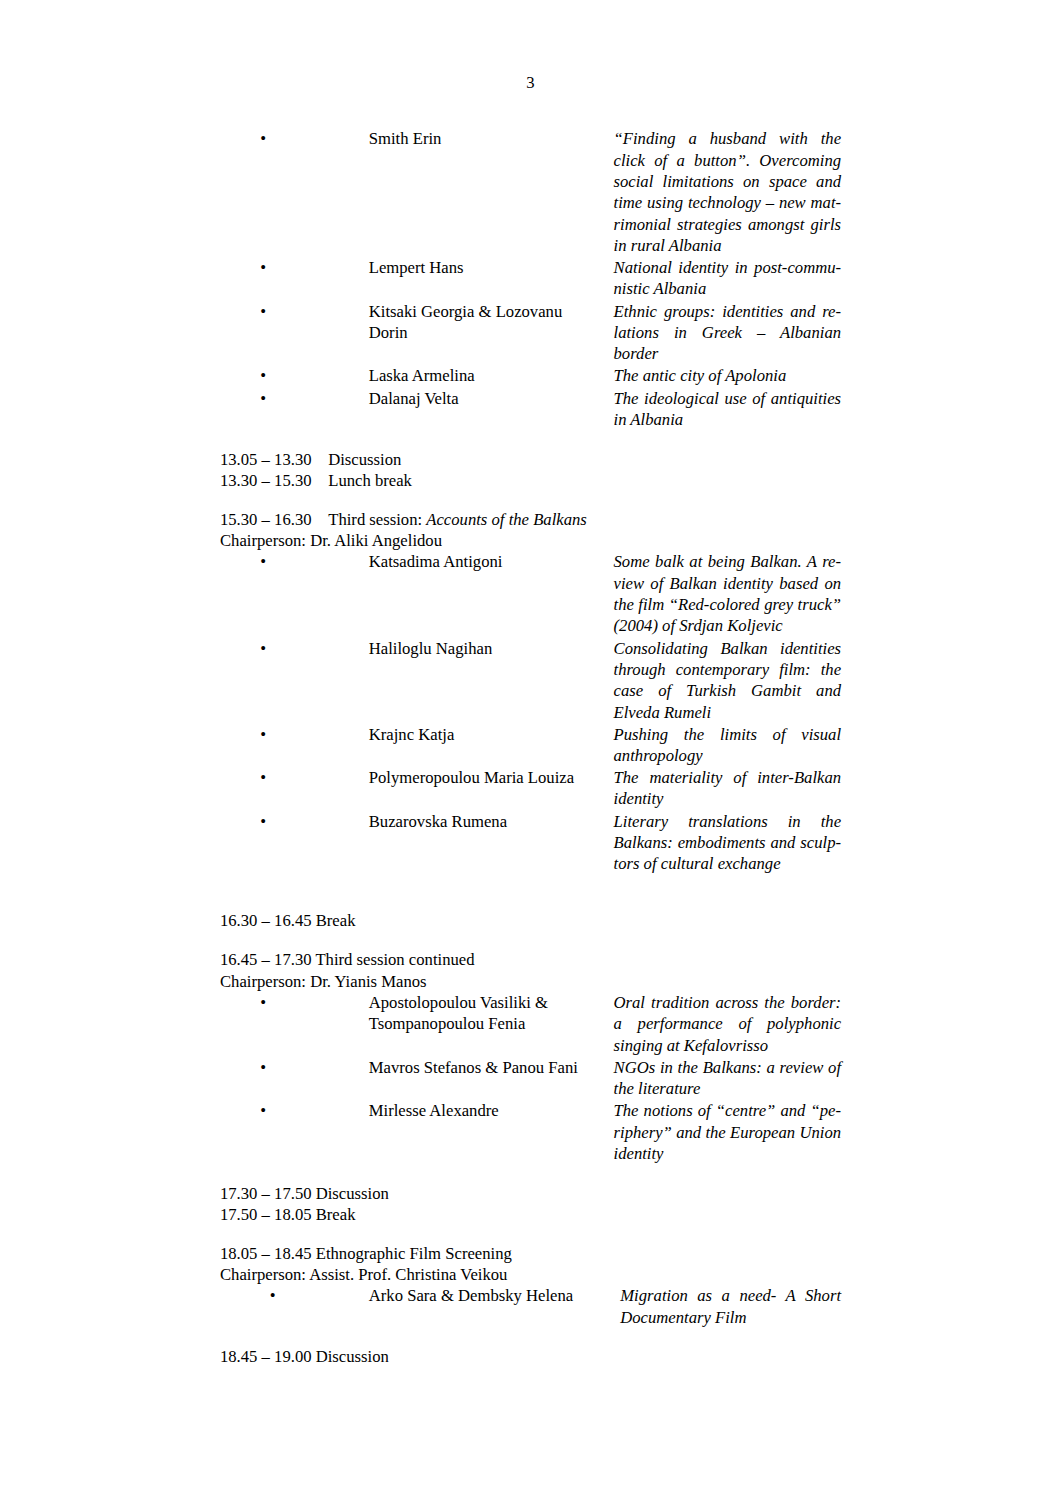3
Smith Erin “Finding a husband with the click of a button”. Overcoming social limitations on space and time using technology – new matrimonial strategies amongst girls in rural Albania
Lempert Hans National identity in post-communistic Albania
Kitsaki Georgia & Lozovanu Dorin Ethnic groups: identities and relations in Greek – Albanian border
Laska Armelina The antic city of Apolonia
Dalanaj Velta The ideological use of antiquities in Albania
13.05 – 13.30 Discussion
13.30 – 15.30 Lunch break
15.30 – 16.30 Third session: Accounts of the Balkans
Chairperson: Dr. Aliki Angelidou
Katsadima Antigoni Some balk at being Balkan. A review of Balkan identity based on the film “Red-colored grey truck” (2004) of Srdjan Koljevic
Haliloglu Nagihan Consolidating Balkan identities through contemporary film: the case of Turkish Gambit and Elveda Rumeli
Krajnc Katja Pushing the limits of visual anthropology
Polymeropoulou Maria Louiza The materiality of inter-Balkan identity
Buzarovska Rumena Literary translations in the Balkans: embodiments and sculptors of cultural exchange
16.30 – 16.45 Break
16.45 – 17.30 Third session continued
Chairperson: Dr. Yianis Manos
Apostolopoulou Vasiliki & Tsompanopoulou Fenia Oral tradition across the border: a performance of polyphonic singing at Kefalovrisso
Mavros Stefanos & Panou Fani NGOs in the Balkans: a review of the literature
Mirlesse Alexandre The notions of “centre” and “periphery” and the European Union identity
17.30 – 17.50 Discussion
17.50 – 18.05 Break
18.05 – 18.45 Ethnographic Film Screening
Chairperson: Assist. Prof. Christina Veikou
Arko Sara & Dembsky Helena Migration as a need- A Short Documentary Film
18.45 – 19.00 Discussion